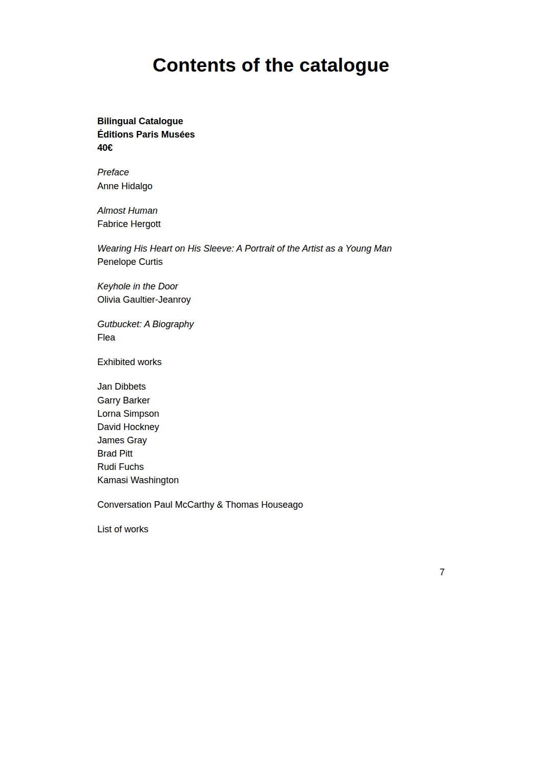Contents of the catalogue
Bilingual Catalogue
Éditions Paris Musées
40€
Preface
Anne Hidalgo
Almost Human
Fabrice Hergott
Wearing His Heart on His Sleeve: A Portrait of the Artist as a Young Man
Penelope Curtis
Keyhole in the Door
Olivia Gaultier-Jeanroy
Gutbucket: A Biography
Flea
Exhibited works
Jan Dibbets
Garry Barker
Lorna Simpson
David Hockney
James Gray
Brad Pitt
Rudi Fuchs
Kamasi Washington
Conversation Paul McCarthy & Thomas Houseago
List of works
7